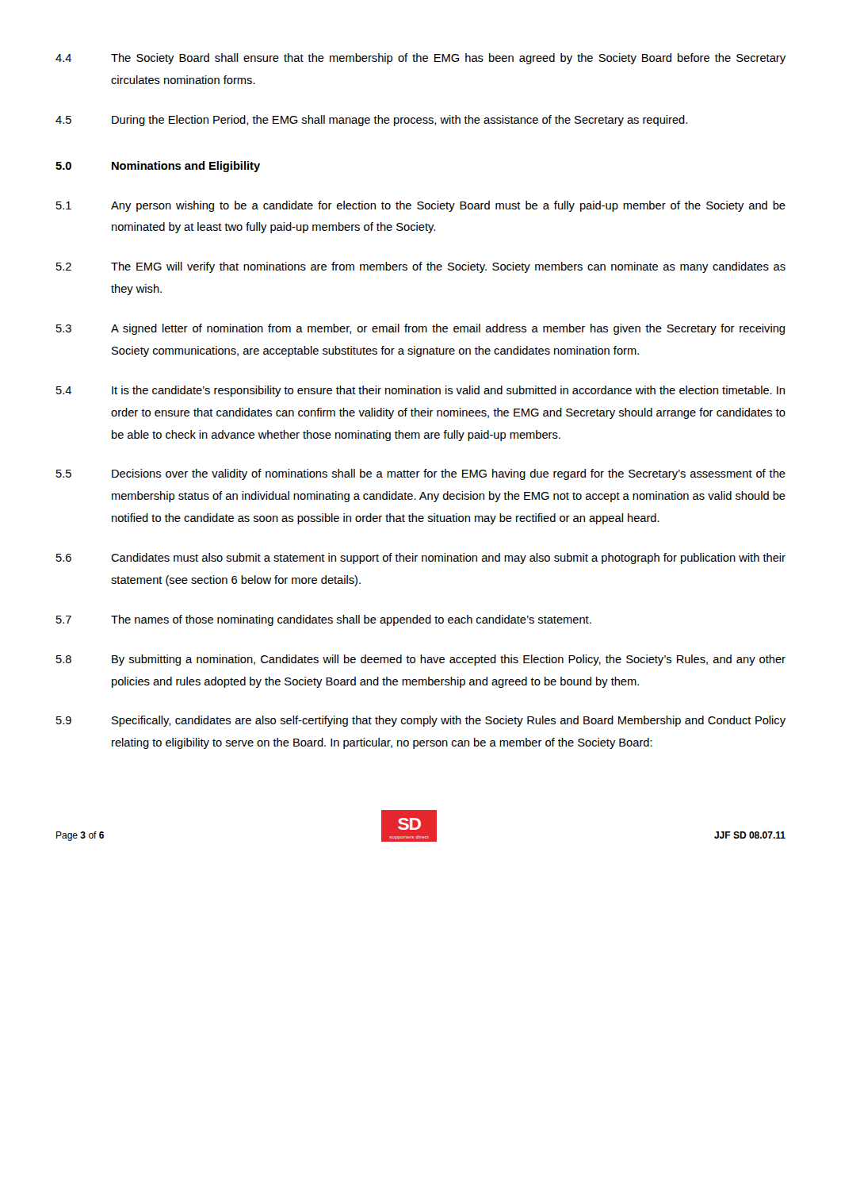4.4
The Society Board shall ensure that the membership of the EMG has been agreed by the Society Board before the Secretary circulates nomination forms.
4.5
During the Election Period, the EMG shall manage the process, with the assistance of the Secretary as required.
5.0 Nominations and Eligibility
5.1
Any person wishing to be a candidate for election to the Society Board must be a fully paid-up member of the Society and be nominated by at least two fully paid-up members of the Society.
5.2
The EMG will verify that nominations are from members of the Society. Society members can nominate as many candidates as they wish.
5.3
A signed letter of nomination from a member, or email from the email address a member has given the Secretary for receiving Society communications, are acceptable substitutes for a signature on the candidates nomination form.
5.4
It is the candidate’s responsibility to ensure that their nomination is valid and submitted in accordance with the election timetable. In order to ensure that candidates can confirm the validity of their nominees, the EMG and Secretary should arrange for candidates to be able to check in advance whether those nominating them are fully paid-up members.
5.5
Decisions over the validity of nominations shall be a matter for the EMG having due regard for the Secretary’s assessment of the membership status of an individual nominating a candidate. Any decision by the EMG not to accept a nomination as valid should be notified to the candidate as soon as possible in order that the situation may be rectified or an appeal heard.
5.6
Candidates must also submit a statement in support of their nomination and may also submit a photograph for publication with their statement (see section 6 below for more details).
5.7
The names of those nominating candidates shall be appended to each candidate’s statement.
5.8
By submitting a nomination, Candidates will be deemed to have accepted this Election Policy, the Society’s Rules, and any other policies and rules adopted by the Society Board and the membership and agreed to be bound by them.
5.9
Specifically, candidates are also self-certifying that they comply with the Society Rules and Board Membership and Conduct Policy relating to eligibility to serve on the Board. In particular, no person can be a member of the Society Board:
Page 3 of 6
SD supporters direct
JJF SD 08.07.11